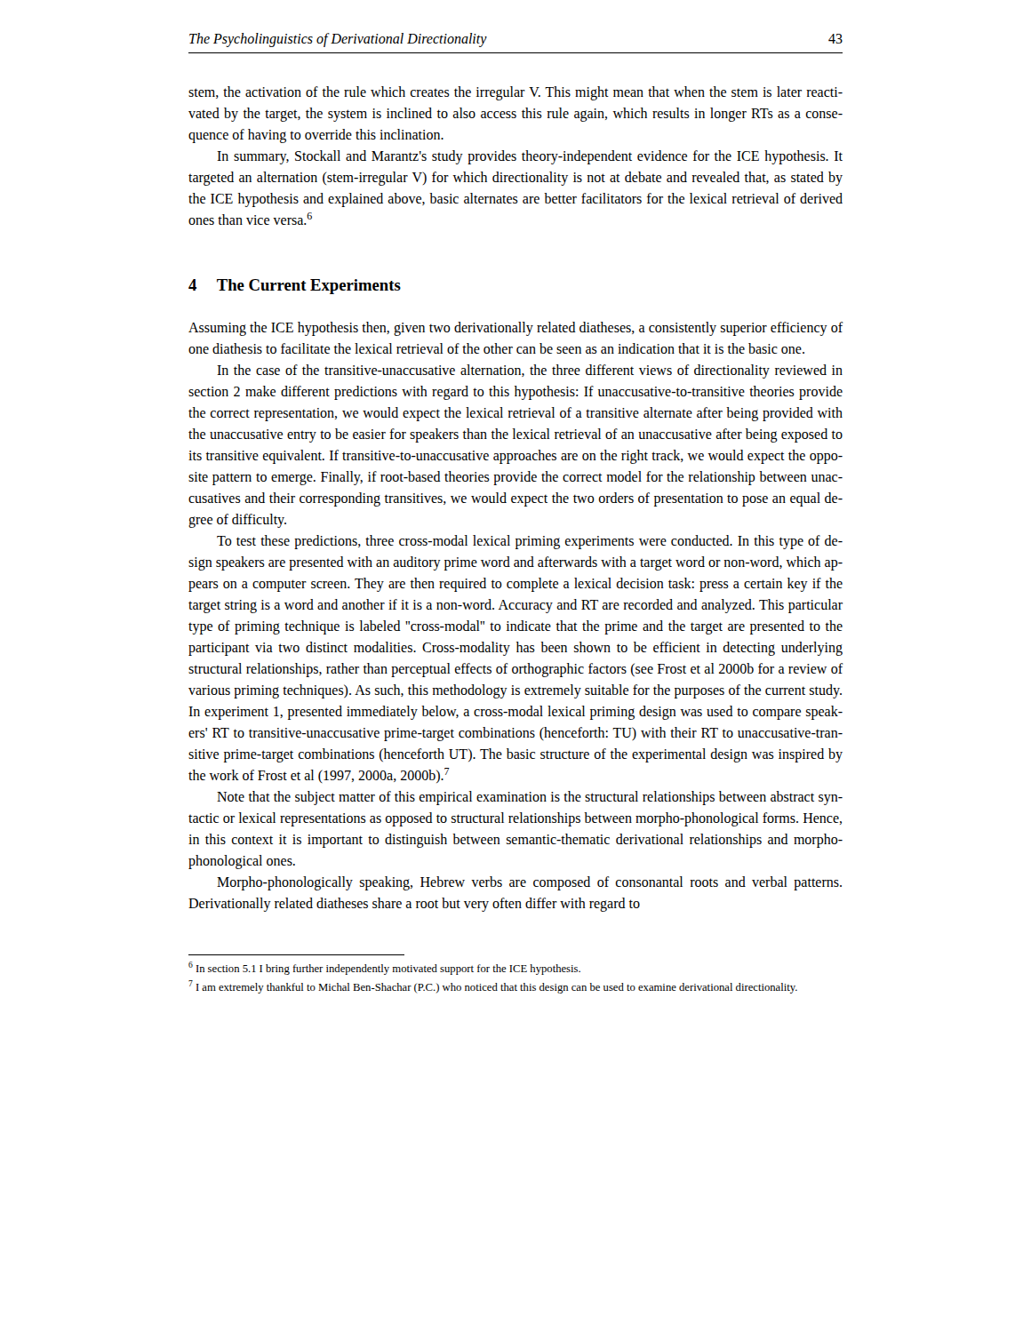The Psycholinguistics of Derivational Directionality 43
stem, the activation of the rule which creates the irregular V. This might mean that when the stem is later reactivated by the target, the system is inclined to also access this rule again, which results in longer RTs as a consequence of having to override this inclination.
In summary, Stockall and Marantz's study provides theory-independent evidence for the ICE hypothesis. It targeted an alternation (stem-irregular V) for which directionality is not at debate and revealed that, as stated by the ICE hypothesis and explained above, basic alternates are better facilitators for the lexical retrieval of derived ones than vice versa.6
4 The Current Experiments
Assuming the ICE hypothesis then, given two derivationally related diatheses, a consistently superior efficiency of one diathesis to facilitate the lexical retrieval of the other can be seen as an indication that it is the basic one.
In the case of the transitive-unaccusative alternation, the three different views of directionality reviewed in section 2 make different predictions with regard to this hypothesis: If unaccusative-to-transitive theories provide the correct representation, we would expect the lexical retrieval of a transitive alternate after being provided with the unaccusative entry to be easier for speakers than the lexical retrieval of an unaccusative after being exposed to its transitive equivalent. If transitive-to-unaccusative approaches are on the right track, we would expect the opposite pattern to emerge. Finally, if root-based theories provide the correct model for the relationship between unaccusatives and their corresponding transitives, we would expect the two orders of presentation to pose an equal degree of difficulty.
To test these predictions, three cross-modal lexical priming experiments were conducted. In this type of design speakers are presented with an auditory prime word and afterwards with a target word or non-word, which appears on a computer screen. They are then required to complete a lexical decision task: press a certain key if the target string is a word and another if it is a non-word. Accuracy and RT are recorded and analyzed. This particular type of priming technique is labeled ''cross-modal'' to indicate that the prime and the target are presented to the participant via two distinct modalities. Cross-modality has been shown to be efficient in detecting underlying structural relationships, rather than perceptual effects of orthographic factors (see Frost et al 2000b for a review of various priming techniques). As such, this methodology is extremely suitable for the purposes of the current study. In experiment 1, presented immediately below, a cross-modal lexical priming design was used to compare speakers' RT to transitive-unaccusative prime-target combinations (henceforth: TU) with their RT to unaccusative-transitive prime-target combinations (henceforth UT). The basic structure of the experimental design was inspired by the work of Frost et al (1997, 2000a, 2000b).7
Note that the subject matter of this empirical examination is the structural relationships between abstract syntactic or lexical representations as opposed to structural relationships between morpho-phonological forms. Hence, in this context it is important to distinguish between semantic-thematic derivational relationships and morpho-phonological ones.
Morpho-phonologically speaking, Hebrew verbs are composed of consonantal roots and verbal patterns. Derivationally related diatheses share a root but very often differ with regard to
6 In section 5.1 I bring further independently motivated support for the ICE hypothesis.
7 I am extremely thankful to Michal Ben-Shachar (P.C.) who noticed that this design can be used to examine derivational directionality.